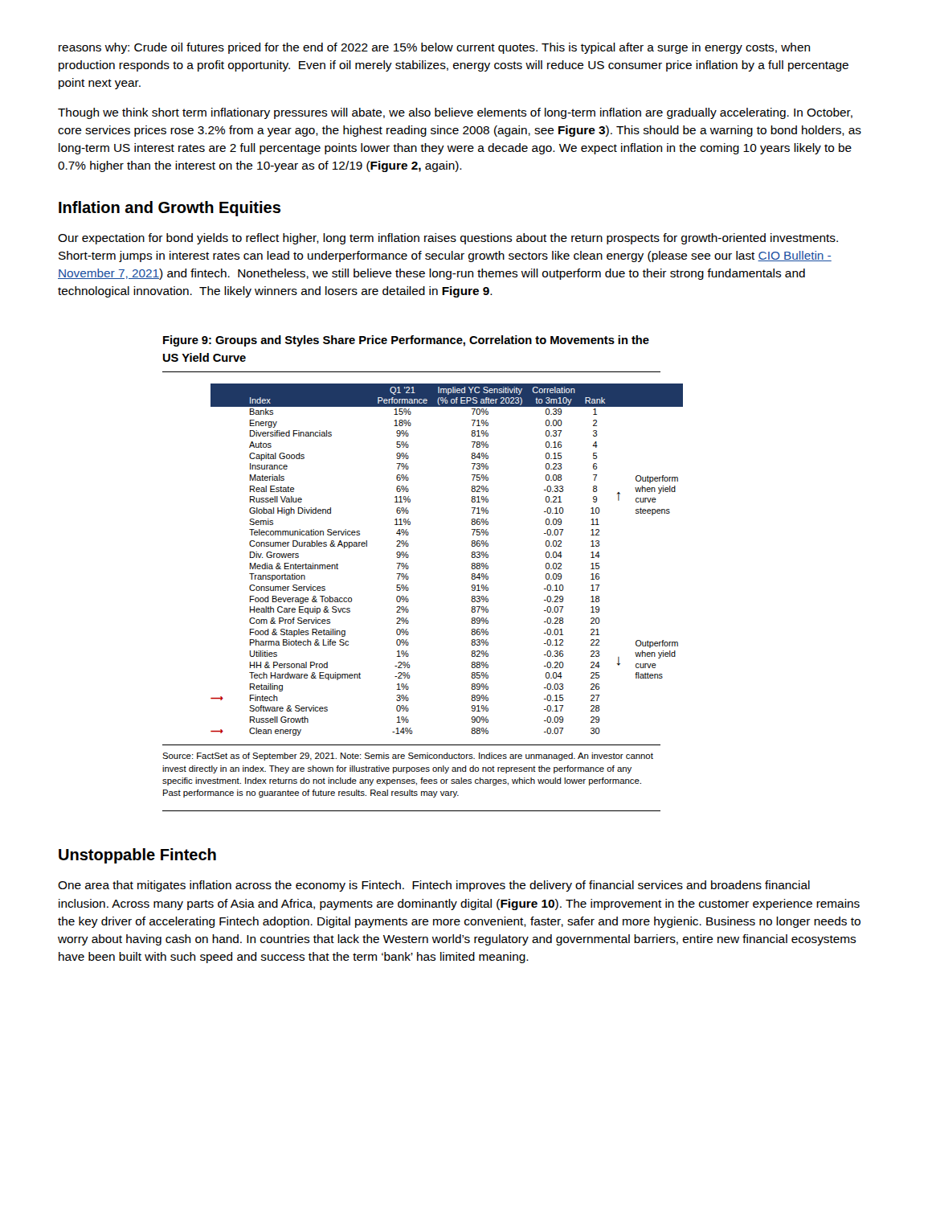reasons why: Crude oil futures priced for the end of 2022 are 15% below current quotes. This is typical after a surge in energy costs, when production responds to a profit opportunity. Even if oil merely stabilizes, energy costs will reduce US consumer price inflation by a full percentage point next year.
Though we think short term inflationary pressures will abate, we also believe elements of long-term inflation are gradually accelerating. In October, core services prices rose 3.2% from a year ago, the highest reading since 2008 (again, see Figure 3). This should be a warning to bond holders, as long-term US interest rates are 2 full percentage points lower than they were a decade ago. We expect inflation in the coming 10 years likely to be 0.7% higher than the interest on the 10-year as of 12/19 (Figure 2, again).
Inflation and Growth Equities
Our expectation for bond yields to reflect higher, long term inflation raises questions about the return prospects for growth-oriented investments. Short-term jumps in interest rates can lead to underperformance of secular growth sectors like clean energy (please see our last CIO Bulletin - November 7, 2021) and fintech. Nonetheless, we still believe these long-run themes will outperform due to their strong fundamentals and technological innovation. The likely winners and losers are detailed in Figure 9.
Figure 9: Groups and Styles Share Price Performance, Correlation to Movements in the US Yield Curve
| | Index | Q1 '21 Performance | Implied YC Sensitivity (% of EPS after 2023) | Correlation to 3m10y | Rank | | |
| --- | --- | --- | --- | --- | --- | --- | --- |
| | Banks | 15% | 70% | 0.39 | 1 | ↑ | Outperform when yield curve steepens |
| | Energy | 18% | 71% | 0.00 | 2 |
| | Diversified Financials | 9% | 81% | 0.37 | 3 |
| | Autos | 5% | 78% | 0.16 | 4 |
| | Capital Goods | 9% | 84% | 0.15 | 5 |
| | Insurance | 7% | 73% | 0.23 | 6 |
| | Materials | 6% | 75% | 0.08 | 7 |
| | Real Estate | 6% | 82% | -0.33 | 8 |
| | Russell Value | 11% | 81% | 0.21 | 9 |
| | Global High Dividend | 6% | 71% | -0.10 | 10 |
| | Semis | 11% | 86% | 0.09 | 11 |
| | Telecommunication Services | 4% | 75% | -0.07 | 12 |
| | Consumer Durables & Apparel | 2% | 86% | 0.02 | 13 |
| | Div. Growers | 9% | 83% | 0.04 | 14 |
| | Media & Entertainment | 7% | 88% | 0.02 | 15 |
| | Transportation | 7% | 84% | 0.09 | 16 |
| | Consumer Services | 5% | 91% | -0.10 | 17 | ↓ | Outperform when yield curve flattens |
| | Food Beverage & Tobacco | 0% | 83% | -0.29 | 18 |
| | Health Care Equip & Svcs | 2% | 87% | -0.07 | 19 |
| | Com & Prof Services | 2% | 89% | -0.28 | 20 |
| | Food & Staples Retailing | 0% | 86% | -0.01 | 21 |
| | Pharma Biotech & Life Sc | 0% | 83% | -0.12 | 22 |
| | Utilities | 1% | 82% | -0.36 | 23 |
| | HH & Personal Prod | -2% | 88% | -0.20 | 24 |
| | Tech Hardware & Equipment | -2% | 85% | 0.04 | 25 |
| | Retailing | 1% | 89% | -0.03 | 26 |
| ⟶ | Fintech | 3% | 89% | -0.15 | 27 |
| | Software & Services | 0% | 91% | -0.17 | 28 |
| | Russell Growth | 1% | 90% | -0.09 | 29 |
| ⟶ | Clean energy | -14% | 88% | -0.07 | 30 |
Source: FactSet as of September 29, 2021. Note: Semis are Semiconductors. Indices are unmanaged. An investor cannot invest directly in an index. They are shown for illustrative purposes only and do not represent the performance of any specific investment. Index returns do not include any expenses, fees or sales charges, which would lower performance. Past performance is no guarantee of future results. Real results may vary.
Unstoppable Fintech
One area that mitigates inflation across the economy is Fintech. Fintech improves the delivery of financial services and broadens financial inclusion. Across many parts of Asia and Africa, payments are dominantly digital (Figure 10). The improvement in the customer experience remains the key driver of accelerating Fintech adoption. Digital payments are more convenient, faster, safer and more hygienic. Business no longer needs to worry about having cash on hand. In countries that lack the Western world’s regulatory and governmental barriers, entire new financial ecosystems have been built with such speed and success that the term ‘bank’ has limited meaning.